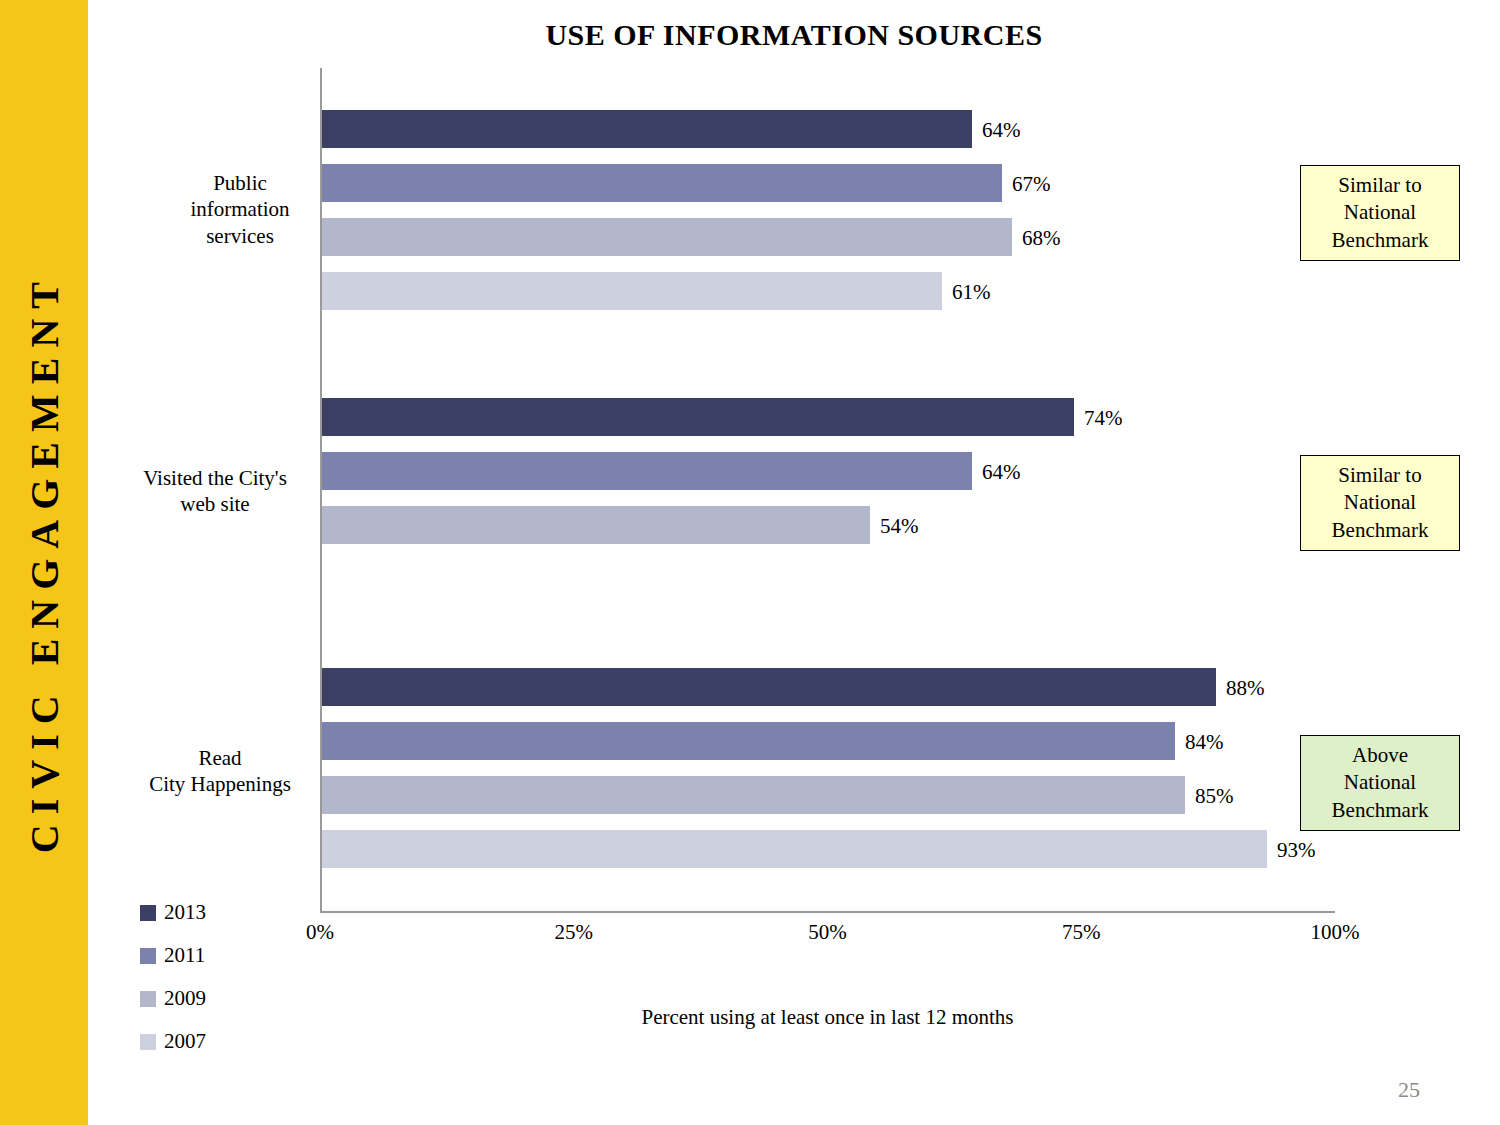CIVIC ENGAGEMENT
USE OF INFORMATION SOURCES
64%
67%
68%
61%
74%
64%
54%
88%
84%
85%
93%
Public
information
services
Visited the City's
web site
Read
City Happenings
Similar to
National
Benchmark
Similar to
National
Benchmark
Above
National
Benchmark
0% 25% 50% 75% 100%
Percent using at least once in last 12 months
2013
2011
2009
2007
25